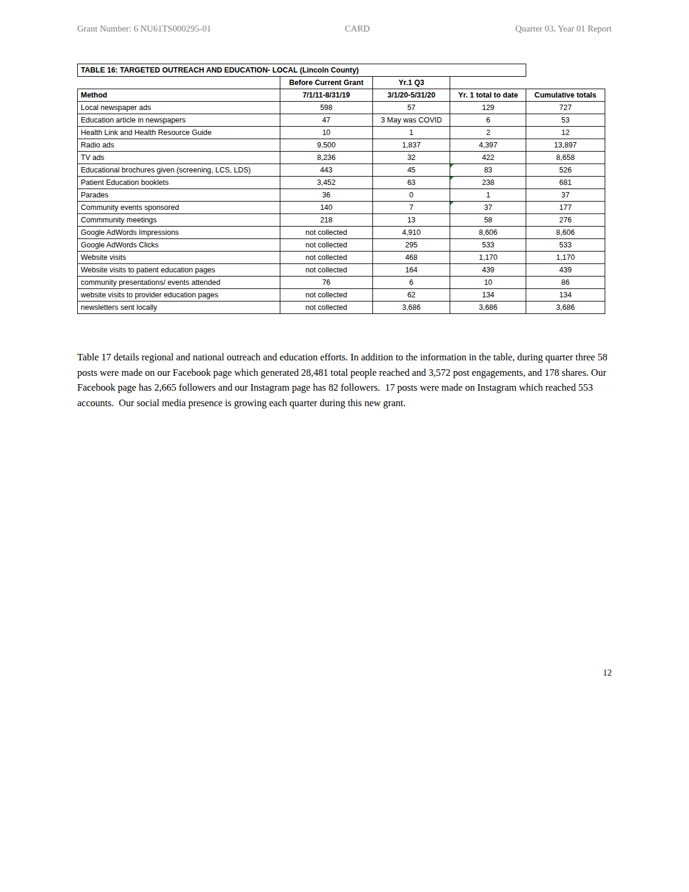Grant Number: 6 NU61TS000295-01
CARD
Quarter 03, Year 01 Report
| TABLE 16: TARGETED OUTREACH AND EDUCATION- LOCAL (Lincoln County) | | |
| | Before Current Grant | Yr.1 Q3 | | |
| Method | 7/1/11-8/31/19 | 3/1/20-5/31/20 | Yr. 1 total to date | Cumulative totals |
| Local newspaper ads | 598 | 57 | 129 | 727 |
| Education article in newspapers | 47 | 3 May was COVID | 6 | 53 |
| Health Link and Health Resource Guide | 10 | 1 | 2 | 12 |
| Radio ads | 9,500 | 1,837 | 4,397 | 13,897 |
| TV ads | 8,236 | 32 | 422 | 8,658 |
| Educational brochures given (screening, LCS, LDS) | 443 | 45 | 83 | 526 |
| Patient Education booklets | 3,452 | 63 | 238 | 681 |
| Parades | 36 | 0 | 1 | 37 |
| Community events sponsored | 140 | 7 | 37 | 177 |
| Commmunity meetings | 218 | 13 | 58 | 276 |
| Google AdWords Impressions | not collected | 4,910 | 8,606 | 8,606 |
| Google AdWords Clicks | not collected | 295 | 533 | 533 |
| Website visits | not collected | 468 | 1,170 | 1,170 |
| Website visits to patient education pages | not collected | 164 | 439 | 439 |
| community presentations/ events attended | 76 | 6 | 10 | 86 |
| website visits to provider education pages | not collected | 62 | 134 | 134 |
| newsletters sent locally | not collected | 3,686 | 3,686 | 3,686 |
Table 17 details regional and national outreach and education efforts. In addition to the information in the table, during quarter three 58 posts were made on our Facebook page which generated 28,481 total people reached and 3,572 post engagements, and 178 shares. Our Facebook page has 2,665 followers and our Instagram page has 82 followers. 17 posts were made on Instagram which reached 553 accounts. Our social media presence is growing each quarter during this new grant.
12